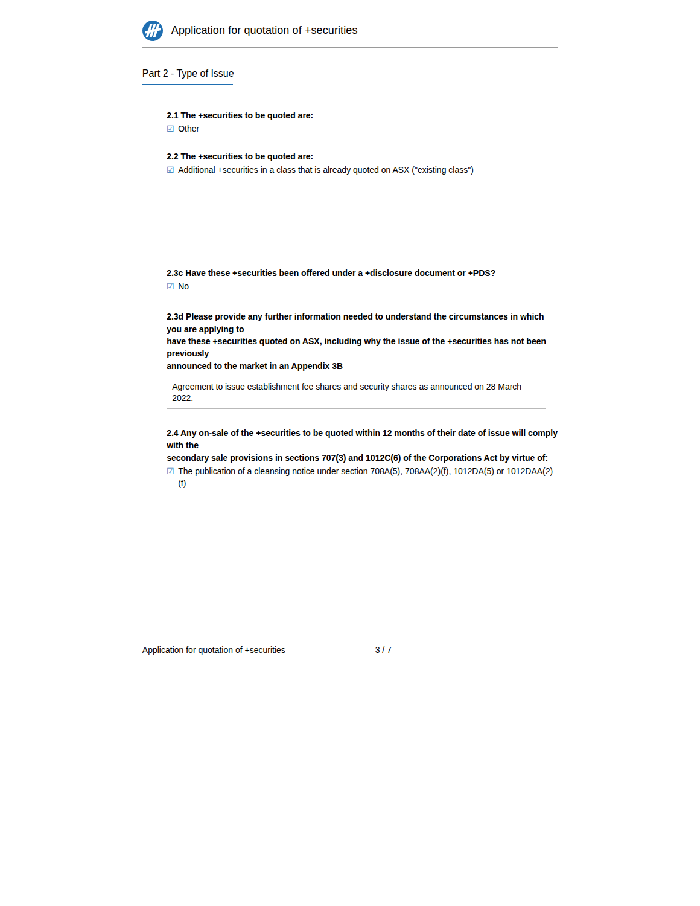Application for quotation of +securities
Part 2 - Type of Issue
2.1 The +securities to be quoted are:
☑Other
2.2 The +securities to be quoted are:
☑Additional +securities in a class that is already quoted on ASX ("existing class")
2.3c Have these +securities been offered under a +disclosure document or +PDS?
☑No
2.3d Please provide any further information needed to understand the circumstances in which you are applying to
have these +securities quoted on ASX, including why the issue of the +securities has not been previously
announced to the market in an Appendix 3B
Agreement to issue establishment fee shares and security shares as announced on 28 March 2022.
2.4 Any on-sale of the +securities to be quoted within 12 months of their date of issue will comply with the
secondary sale provisions in sections 707(3) and 1012C(6) of the Corporations Act by virtue of:
☑The publication of a cleansing notice under section 708A(5), 708AA(2)(f), 1012DA(5) or 1012DAA(2)(f)
Application for quotation of +securities
3 / 7